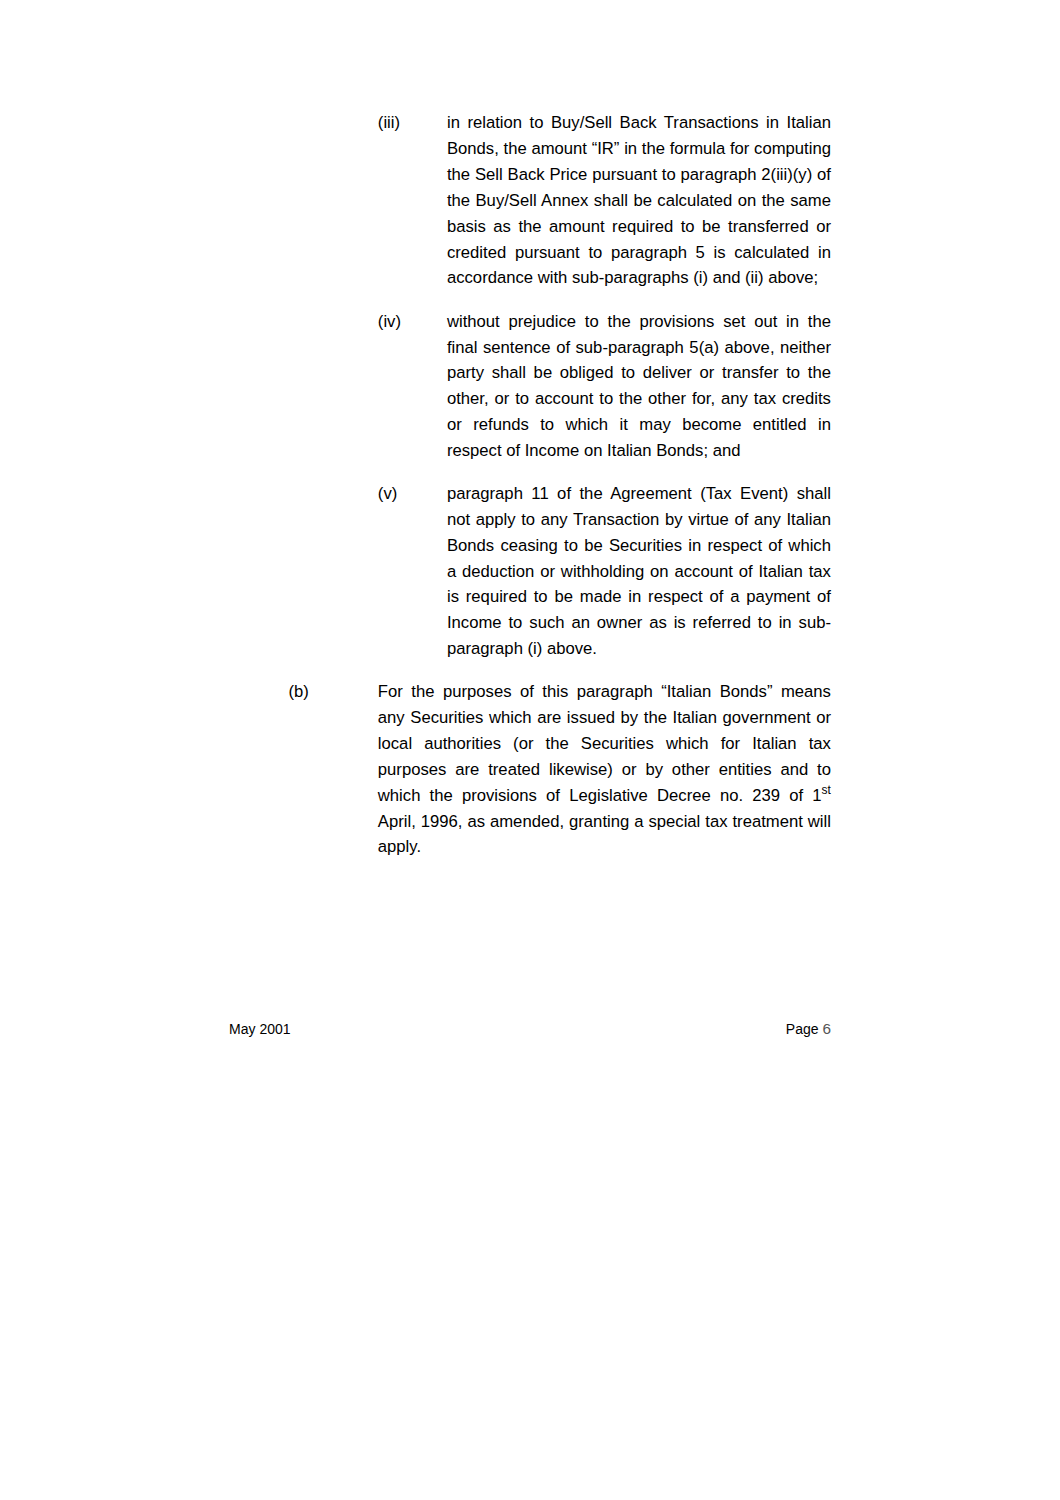(iii)
in relation to Buy/Sell Back Transactions in Italian Bonds, the amount “IR” in the formula for computing the Sell Back Price pursuant to paragraph 2(iii)(y) of the Buy/Sell Annex shall be calculated on the same basis as the amount required to be transferred or credited pursuant to paragraph 5 is calculated in accordance with sub-paragraphs (i) and (ii) above;
(iv)
without prejudice to the provisions set out in the final sentence of sub-paragraph 5(a) above, neither party shall be obliged to deliver or transfer to the other, or to account to the other for, any tax credits or refunds to which it may become entitled in respect of Income on Italian Bonds; and
(v)
paragraph 11 of the Agreement (Tax Event) shall not apply to any Transaction by virtue of any Italian Bonds ceasing to be Securities in respect of which a deduction or withholding on account of Italian tax is required to be made in respect of a payment of Income to such an owner as is referred to in sub-paragraph (i) above.
(b)
For the purposes of this paragraph “Italian Bonds” means any Securities which are issued by the Italian government or local authorities (or the Securities which for Italian tax purposes are treated likewise) or by other entities and to which the provisions of Legislative Decree no. 239 of 1st April, 1996, as amended, granting a special tax treatment will apply.
May 2001
Page 6